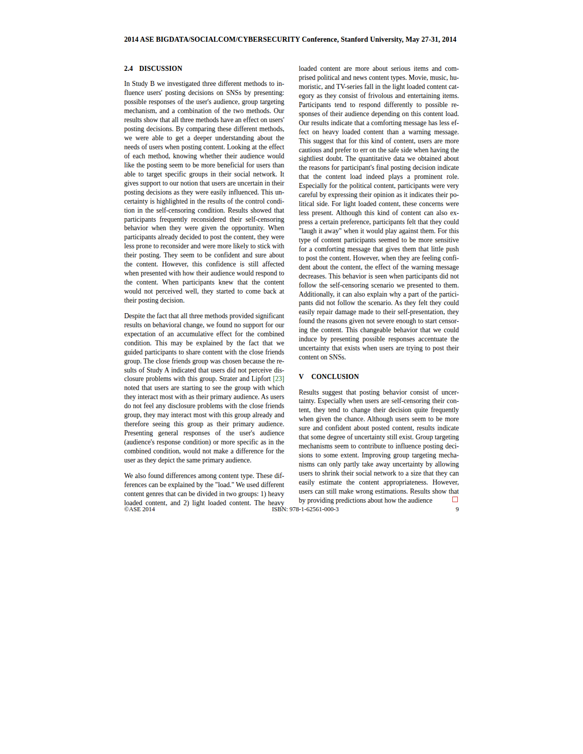2014 ASE BIGDATA/SOCIALCOM/CYBERSECURITY Conference, Stanford University, May 27-31, 2014
2.4 DISCUSSION
In Study B we investigated three different methods to influence users' posting decisions on SNSs by presenting: possible responses of the user's audience, group targeting mechanism, and a combination of the two methods. Our results show that all three methods have an effect on users' posting decisions. By comparing these different methods, we were able to get a deeper understanding about the needs of users when posting content. Looking at the effect of each method, knowing whether their audience would like the posting seem to be more beneficial for users than able to target specific groups in their social network. It gives support to our notion that users are uncertain in their posting decisions as they were easily influenced. This uncertainty is highlighted in the results of the control condition in the self-censoring condition. Results showed that participants frequently reconsidered their self-censoring behavior when they were given the opportunity. When participants already decided to post the content, they were less prone to reconsider and were more likely to stick with their posting. They seem to be confident and sure about the content. However, this confidence is still affected when presented with how their audience would respond to the content. When participants knew that the content would not perceived well, they started to come back at their posting decision.
Despite the fact that all three methods provided significant results on behavioral change, we found no support for our expectation of an accumulative effect for the combined condition. This may be explained by the fact that we guided participants to share content with the close friends group. The close friends group was chosen because the results of Study A indicated that users did not perceive disclosure problems with this group. Strater and Lipfort [23] noted that users are starting to see the group with which they interact most with as their primary audience. As users do not feel any disclosure problems with the close friends group, they may interact most with this group already and therefore seeing this group as their primary audience. Presenting general responses of the user's audience (audience's response condition) or more specific as in the combined condition, would not make a difference for the user as they depict the same primary audience.
We also found differences among content type. These differences can be explained by the "load." We used different content genres that can be divided in two groups: 1) heavy loaded content, and 2) light loaded content. The heavy loaded content are more about serious items and comprised political and news content types. Movie, music, humoristic, and TV-series fall in the light loaded content category as they consist of frivolous and entertaining items. Participants tend to respond differently to possible responses of their audience depending on this content load. Our results indicate that a comforting message has less effect on heavy loaded content than a warning message. This suggest that for this kind of content, users are more cautious and prefer to err on the safe side when having the sightliest doubt. The quantitative data we obtained about the reasons for participant's final posting decision indicate that the content load indeed plays a prominent role. Especially for the political content, participants were very careful by expressing their opinion as it indicates their political side. For light loaded content, these concerns were less present. Although this kind of content can also express a certain preference, participants felt that they could "laugh it away" when it would play against them. For this type of content participants seemed to be more sensitive for a comforting message that gives them that little push to post the content. However, when they are feeling confident about the content, the effect of the warning message decreases. This behavior is seen when participants did not follow the self-censoring scenario we presented to them. Additionally, it can also explain why a part of the participants did not follow the scenario. As they felt they could easily repair damage made to their self-presentation, they found the reasons given not severe enough to start censoring the content. This changeable behavior that we could induce by presenting possible responses accentuate the uncertainty that exists when users are trying to post their content on SNSs.
VCONCLUSION
Results suggest that posting behavior consist of uncertainty. Especially when users are self-censoring their content, they tend to change their decision quite frequently when given the chance. Although users seem to be more sure and confident about posted content, results indicate that some degree of uncertainty still exist. Group targeting mechanisms seem to contribute to influence posting decisions to some extent. Improving group targeting mechanisms can only partly take away uncertainty by allowing users to shrink their social network to a size that they can easily estimate the content appropriateness. However, users can still make wrong estimations. Results show that by providing predictions about how the audience
©ASE 2014 9
ISBN: 978-1-62561-000-3